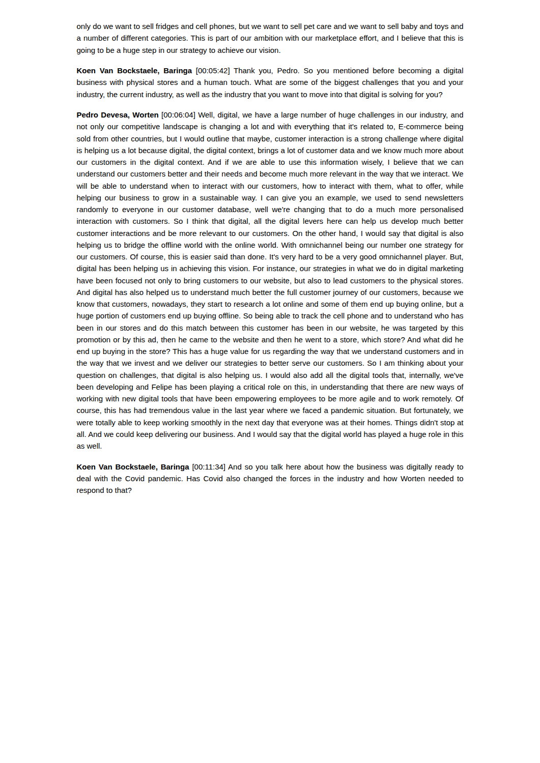only do we want to sell fridges and cell phones, but we want to sell pet care and we want to sell baby and toys and a number of different categories. This is part of our ambition with our marketplace effort, and I believe that this is going to be a huge step in our strategy to achieve our vision.
Koen Van Bockstaele, Baringa [00:05:42] Thank you, Pedro. So you mentioned before becoming a digital business with physical stores and a human touch. What are some of the biggest challenges that you and your industry, the current industry, as well as the industry that you want to move into that digital is solving for you?
Pedro Devesa, Worten [00:06:04] Well, digital, we have a large number of huge challenges in our industry, and not only our competitive landscape is changing a lot and with everything that it's related to, E-commerce being sold from other countries, but I would outline that maybe, customer interaction is a strong challenge where digital is helping us a lot because digital, the digital context, brings a lot of customer data and we know much more about our customers in the digital context. And if we are able to use this information wisely, I believe that we can understand our customers better and their needs and become much more relevant in the way that we interact. We will be able to understand when to interact with our customers, how to interact with them, what to offer, while helping our business to grow in a sustainable way. I can give you an example, we used to send newsletters randomly to everyone in our customer database, well we're changing that to do a much more personalised interaction with customers. So I think that digital, all the digital levers here can help us develop much better customer interactions and be more relevant to our customers. On the other hand, I would say that digital is also helping us to bridge the offline world with the online world. With omnichannel being our number one strategy for our customers. Of course, this is easier said than done. It's very hard to be a very good omnichannel player. But, digital has been helping us in achieving this vision. For instance, our strategies in what we do in digital marketing have been focused not only to bring customers to our website, but also to lead customers to the physical stores. And digital has also helped us to understand much better the full customer journey of our customers, because we know that customers, nowadays, they start to research a lot online and some of them end up buying online, but a huge portion of customers end up buying offline. So being able to track the cell phone and to understand who has been in our stores and do this match between this customer has been in our website, he was targeted by this promotion or by this ad, then he came to the website and then he went to a store, which store? And what did he end up buying in the store? This has a huge value for us regarding the way that we understand customers and in the way that we invest and we deliver our strategies to better serve our customers. So I am thinking about your question on challenges, that digital is also helping us. I would also add all the digital tools that, internally, we've been developing and Felipe has been playing a critical role on this, in understanding that there are new ways of working with new digital tools that have been empowering employees to be more agile and to work remotely. Of course, this has had tremendous value in the last year where we faced a pandemic situation. But fortunately, we were totally able to keep working smoothly in the next day that everyone was at their homes. Things didn't stop at all. And we could keep delivering our business. And I would say that the digital world has played a huge role in this as well.
Koen Van Bockstaele, Baringa [00:11:34] And so you talk here about how the business was digitally ready to deal with the Covid pandemic. Has Covid also changed the forces in the industry and how Worten needed to respond to that?